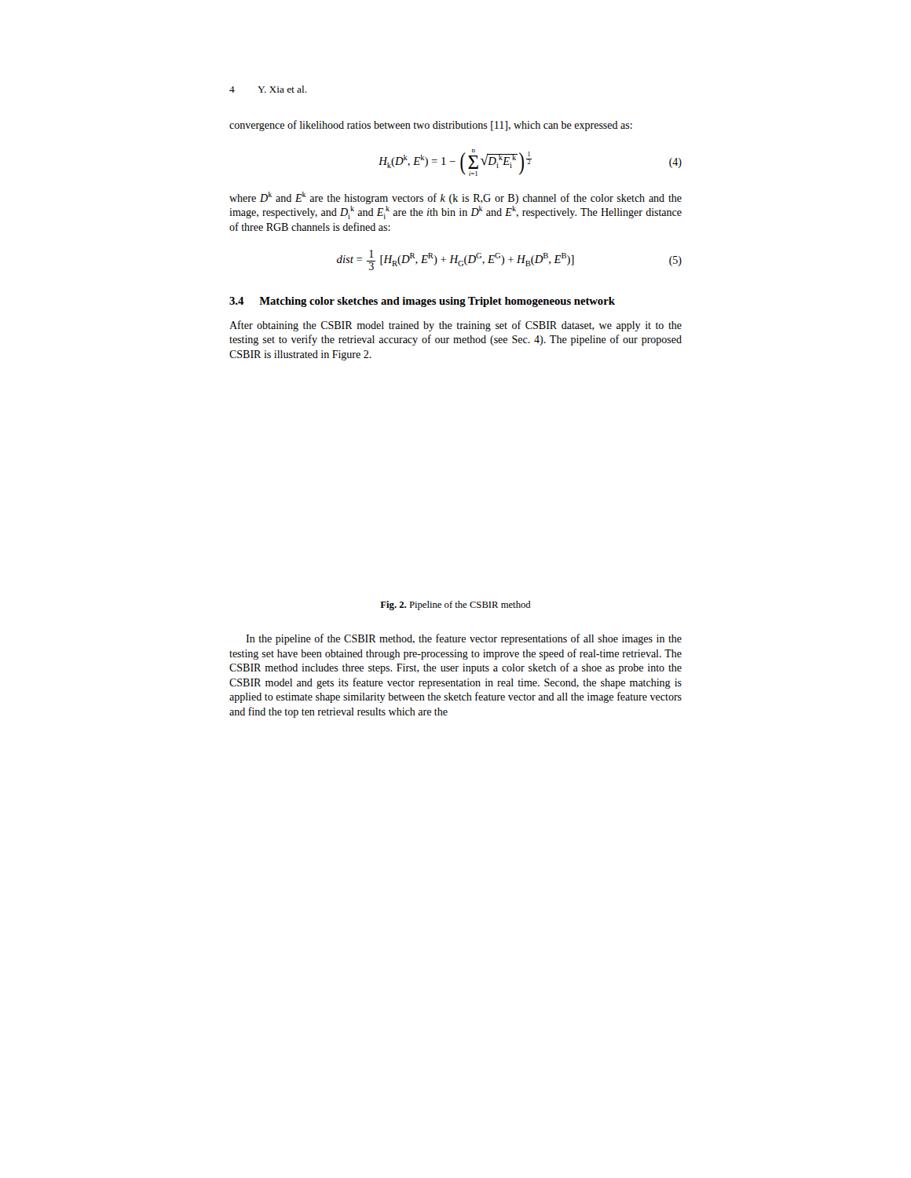4 Y. Xia et al.
convergence of likelihood ratios between two distributions [11], which can be expressed as:
Hk(Dk, Ek) = 1 − (nΣi=1 DikEik) 12
(4)
where Dk and Ek are the histogram vectors of k (k is R,G or B) channel of the color sketch and the image, respectively, and Dik and Eik are the ith bin in Dk and Ek, respectively. The Hellinger distance of three RGB channels is defined as:
dist = 13 [HR(DR, ER) + HG(DG, EG) + HB(DB, EB)]
(5)
3.4 Matching color sketches and images using Triplet homogeneous network
After obtaining the CSBIR model trained by the training set of CSBIR dataset, we apply it to the testing set to verify the retrieval accuracy of our method (see Sec. 4). The pipeline of our proposed CSBIR is illustrated in Figure 2.
Fig. 2. Pipeline of the CSBIR method
In the pipeline of the CSBIR method, the feature vector representations of all shoe images in the testing set have been obtained through pre-processing to improve the speed of real-time retrieval. The CSBIR method includes three steps. First, the user inputs a color sketch of a shoe as probe into the CSBIR model and gets its feature vector representation in real time. Second, the shape matching is applied to estimate shape similarity between the sketch feature vector and all the image feature vectors and find the top ten retrieval results which are the